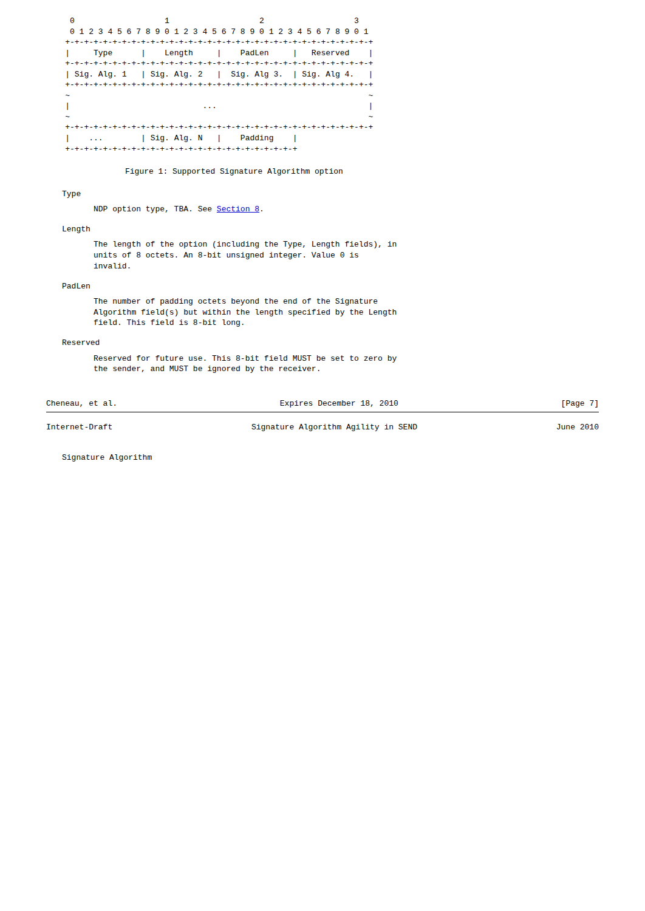0                   1                   2                   3
     0 1 2 3 4 5 6 7 8 9 0 1 2 3 4 5 6 7 8 9 0 1 2 3 4 5 6 7 8 9 0 1
    +-+-+-+-+-+-+-+-+-+-+-+-+-+-+-+-+-+-+-+-+-+-+-+-+-+-+-+-+-+-+-+-+
    |     Type      |    Length     |    PadLen     |   Reserved    |
    +-+-+-+-+-+-+-+-+-+-+-+-+-+-+-+-+-+-+-+-+-+-+-+-+-+-+-+-+-+-+-+-+
    | Sig. Alg. 1   | Sig. Alg. 2   |  Sig. Alg 3.  | Sig. Alg 4.   |
    +-+-+-+-+-+-+-+-+-+-+-+-+-+-+-+-+-+-+-+-+-+-+-+-+-+-+-+-+-+-+-+-+
    ~                                                               ~
    |                            ...                                |
    ~                                                               ~
    +-+-+-+-+-+-+-+-+-+-+-+-+-+-+-+-+-+-+-+-+-+-+-+-+-+-+-+-+-+-+-+-+
    |    ...        | Sig. Alg. N   |    Padding    |
    +-+-+-+-+-+-+-+-+-+-+-+-+-+-+-+-+-+-+-+-+-+-+-+-+
Figure 1: Supported Signature Algorithm option
Type
NDP option type, TBA. See Section 8.
Length
The length of the option (including the Type, Length fields), in
units of 8 octets. An 8-bit unsigned integer. Value 0 is
invalid.
PadLen
The number of padding octets beyond the end of the Signature
Algorithm field(s) but within the length specified by the Length
field. This field is 8-bit long.
Reserved
Reserved for future use. This 8-bit field MUST be set to zero by
the sender, and MUST be ignored by the receiver.
Cheneau, et al. Expires December 18, 2010 [Page 7]
Internet-Draft Signature Algorithm Agility in SEND June 2010
Signature Algorithm